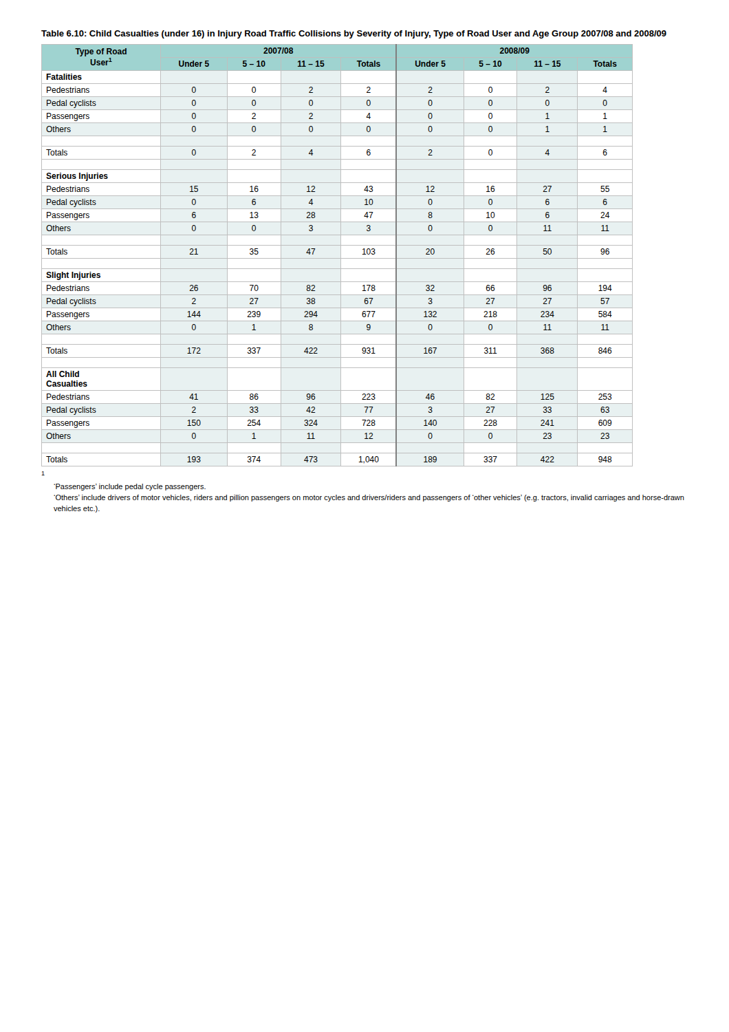Table 6.10: Child Casualties (under 16) in Injury Road Traffic Collisions by Severity of Injury, Type of Road User and Age Group 2007/08 and 2008/09
| Type of Road User 1 | 2007/08 | 2008/09 |
| --- | --- | --- |
| Under 5 | 5 – 10 | 11 – 15 | Totals | Under 5 | 5 – 10 | 11 – 15 | Totals |
| Fatalities | | | | | | | | |
| Pedestrians | 0 | 0 | 2 | 2 | 2 | 0 | 2 | 4 |
| Pedal cyclists | 0 | 0 | 0 | 0 | 0 | 0 | 0 | 0 |
| Passengers | 0 | 2 | 2 | 4 | 0 | 0 | 1 | 1 |
| Others | 0 | 0 | 0 | 0 | 0 | 0 | 1 | 1 |
| Totals | 0 | 2 | 4 | 6 | 2 | 0 | 4 | 6 |
| Serious Injuries | | | | | | | | |
| Pedestrians | 15 | 16 | 12 | 43 | 12 | 16 | 27 | 55 |
| Pedal cyclists | 0 | 6 | 4 | 10 | 0 | 0 | 6 | 6 |
| Passengers | 6 | 13 | 28 | 47 | 8 | 10 | 6 | 24 |
| Others | 0 | 0 | 3 | 3 | 0 | 0 | 11 | 11 |
| Totals | 21 | 35 | 47 | 103 | 20 | 26 | 50 | 96 |
| Slight Injuries | | | | | | | | |
| Pedestrians | 26 | 70 | 82 | 178 | 32 | 66 | 96 | 194 |
| Pedal cyclists | 2 | 27 | 38 | 67 | 3 | 27 | 27 | 57 |
| Passengers | 144 | 239 | 294 | 677 | 132 | 218 | 234 | 584 |
| Others | 0 | 1 | 8 | 9 | 0 | 0 | 11 | 11 |
| Totals | 172 | 337 | 422 | 931 | 167 | 311 | 368 | 846 |
| All Child Casualties | | | | | | | | |
| Pedestrians | 41 | 86 | 96 | 223 | 46 | 82 | 125 | 253 |
| Pedal cyclists | 2 | 33 | 42 | 77 | 3 | 27 | 33 | 63 |
| Passengers | 150 | 254 | 324 | 728 | 140 | 228 | 241 | 609 |
| Others | 0 | 1 | 11 | 12 | 0 | 0 | 23 | 23 |
| Totals | 193 | 374 | 473 | 1,040 | 189 | 337 | 422 | 948 |
1
‘Passengers’ include pedal cycle passengers.
‘Others’ include drivers of motor vehicles, riders and pillion passengers on motor cycles and drivers/riders and passengers of ‘other vehicles’ (e.g. tractors, invalid carriages and horse-drawn vehicles etc.).